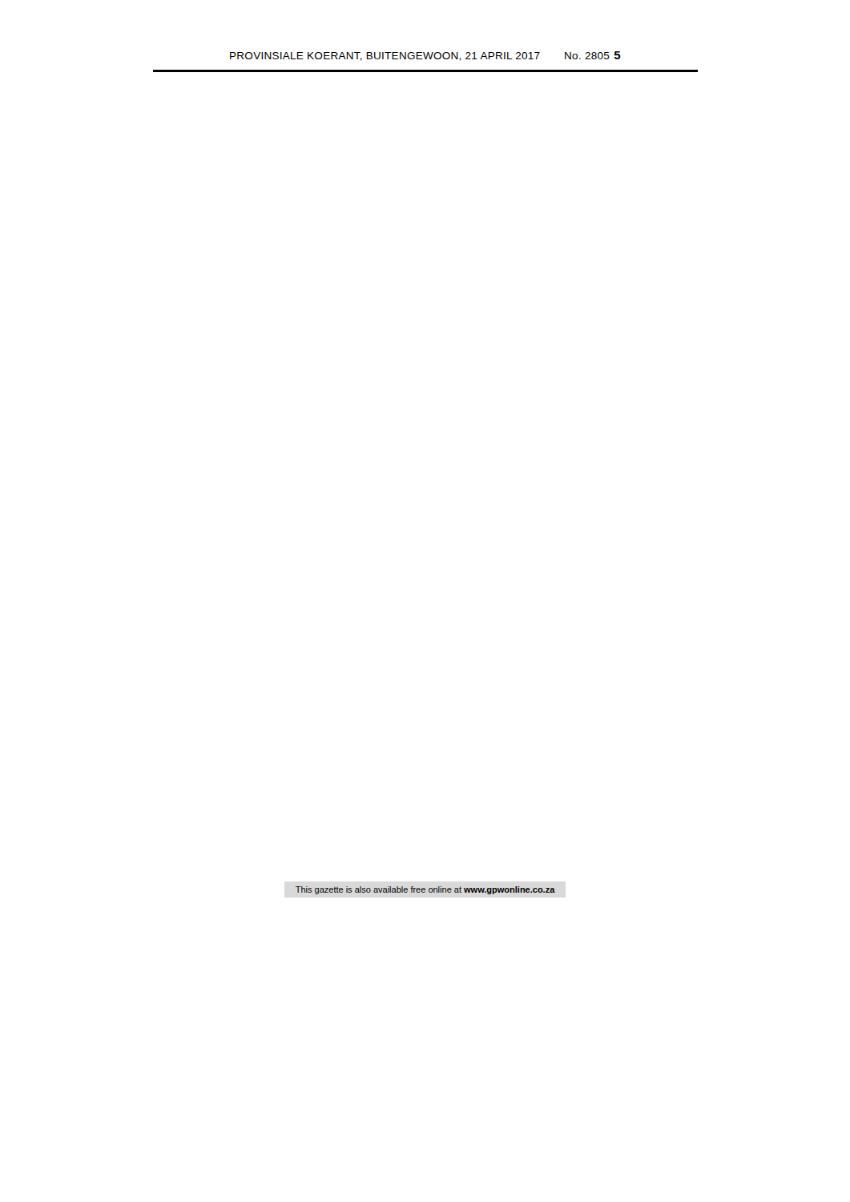PROVINSIALE KOERANT, BUITENGEWOON, 21 APRIL 2017 No. 28055
This gazette is also available free online at www.gpwonline.co.za